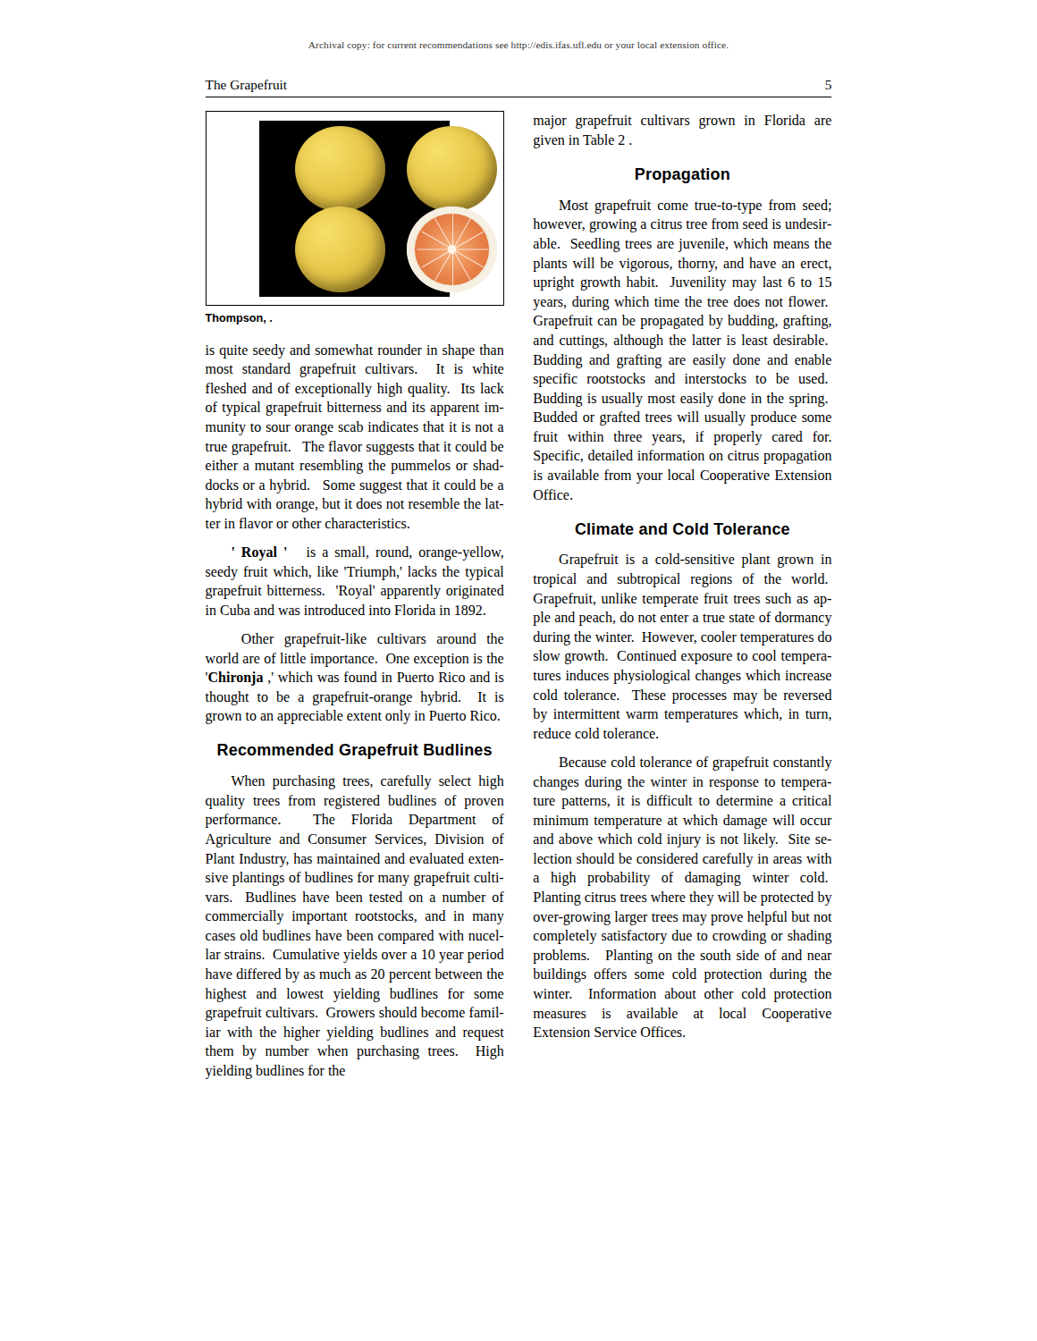Archival copy: for current recommendations see http://edis.ifas.ufl.edu or your local extension office.
The Grapefruit 5
Thompson, .
is quite seedy and somewhat rounder in shape than most standard grapefruit cultivars. It is white fleshed and of exceptionally high quality. Its lack of typical grapefruit bitterness and its apparent immunity to sour orange scab indicates that it is not a true grapefruit. The flavor suggests that it could be either a mutant resembling the pummelos or shaddocks or a hybrid. Some suggest that it could be a hybrid with orange, but it does not resemble the latter in flavor or other characteristics.
' Royal ' is a small, round, orange-yellow, seedy fruit which, like 'Triumph,' lacks the typical grapefruit bitterness. 'Royal' apparently originated in Cuba and was introduced into Florida in 1892.
Other grapefruit-like cultivars around the world are of little importance. One exception is the 'Chironja ,' which was found in Puerto Rico and is thought to be a grapefruit-orange hybrid. It is grown to an appreciable extent only in Puerto Rico.
Recommended Grapefruit Budlines
When purchasing trees, carefully select high quality trees from registered budlines of proven performance. The Florida Department of Agriculture and Consumer Services, Division of Plant Industry, has maintained and evaluated extensive plantings of budlines for many grapefruit cultivars. Budlines have been tested on a number of commercially important rootstocks, and in many cases old budlines have been compared with nucellar strains. Cumulative yields over a 10 year period have differed by as much as 20 percent between the highest and lowest yielding budlines for some grapefruit cultivars. Growers should become familiar with the higher yielding budlines and request them by number when purchasing trees. High yielding budlines for the
major grapefruit cultivars grown in Florida are given in Table 2 .
Propagation
Most grapefruit come true-to-type from seed; however, growing a citrus tree from seed is undesirable. Seedling trees are juvenile, which means the plants will be vigorous, thorny, and have an erect, upright growth habit. Juvenility may last 6 to 15 years, during which time the tree does not flower. Grapefruit can be propagated by budding, grafting, and cuttings, although the latter is least desirable. Budding and grafting are easily done and enable specific rootstocks and interstocks to be used. Budding is usually most easily done in the spring. Budded or grafted trees will usually produce some fruit within three years, if properly cared for. Specific, detailed information on citrus propagation is available from your local Cooperative Extension Office.
Climate and Cold Tolerance
Grapefruit is a cold-sensitive plant grown in tropical and subtropical regions of the world. Grapefruit, unlike temperate fruit trees such as apple and peach, do not enter a true state of dormancy during the winter. However, cooler temperatures do slow growth. Continued exposure to cool temperatures induces physiological changes which increase cold tolerance. These processes may be reversed by intermittent warm temperatures which, in turn, reduce cold tolerance.
Because cold tolerance of grapefruit constantly changes during the winter in response to temperature patterns, it is difficult to determine a critical minimum temperature at which damage will occur and above which cold injury is not likely. Site selection should be considered carefully in areas with a high probability of damaging winter cold. Planting citrus trees where they will be protected by over-growing larger trees may prove helpful but not completely satisfactory due to crowding or shading problems. Planting on the south side of and near buildings offers some cold protection during the winter. Information about other cold protection measures is available at local Cooperative Extension Service Offices.